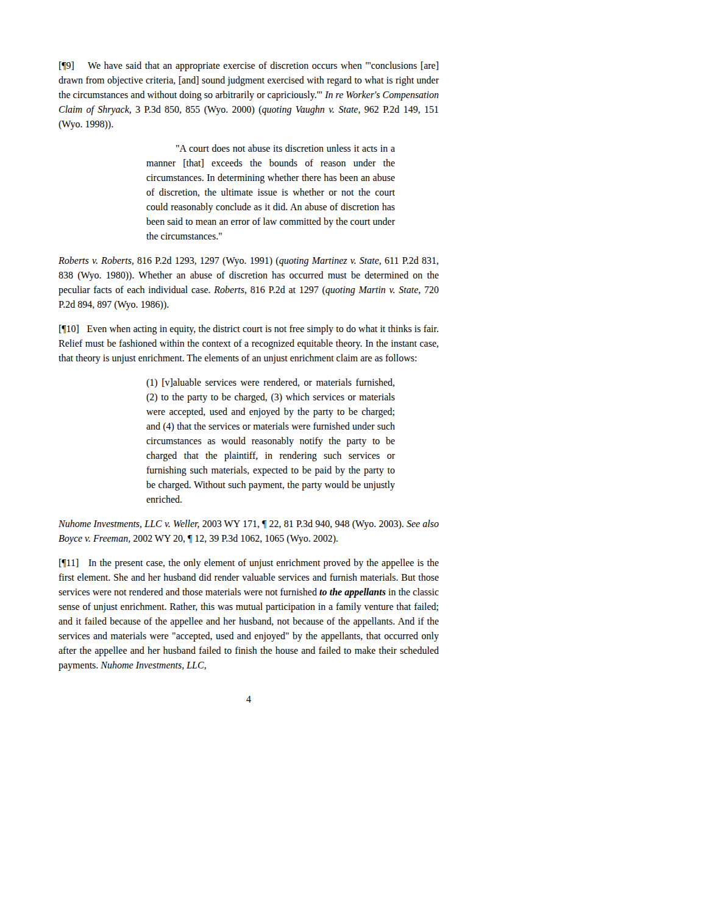[¶9] We have said that an appropriate exercise of discretion occurs when "'conclusions [are] drawn from objective criteria, [and] sound judgment exercised with regard to what is right under the circumstances and without doing so arbitrarily or capriciously.'" In re Worker's Compensation Claim of Shryack, 3 P.3d 850, 855 (Wyo. 2000) (quoting Vaughn v. State, 962 P.2d 149, 151 (Wyo. 1998)).
"A court does not abuse its discretion unless it acts in a manner [that] exceeds the bounds of reason under the circumstances. In determining whether there has been an abuse of discretion, the ultimate issue is whether or not the court could reasonably conclude as it did. An abuse of discretion has been said to mean an error of law committed by the court under the circumstances."
Roberts v. Roberts, 816 P.2d 1293, 1297 (Wyo. 1991) (quoting Martinez v. State, 611 P.2d 831, 838 (Wyo. 1980)). Whether an abuse of discretion has occurred must be determined on the peculiar facts of each individual case. Roberts, 816 P.2d at 1297 (quoting Martin v. State, 720 P.2d 894, 897 (Wyo. 1986)).
[¶10] Even when acting in equity, the district court is not free simply to do what it thinks is fair. Relief must be fashioned within the context of a recognized equitable theory. In the instant case, that theory is unjust enrichment. The elements of an unjust enrichment claim are as follows:
(1) [v]aluable services were rendered, or materials furnished, (2) to the party to be charged, (3) which services or materials were accepted, used and enjoyed by the party to be charged; and (4) that the services or materials were furnished under such circumstances as would reasonably notify the party to be charged that the plaintiff, in rendering such services or furnishing such materials, expected to be paid by the party to be charged. Without such payment, the party would be unjustly enriched.
Nuhome Investments, LLC v. Weller, 2003 WY 171, ¶ 22, 81 P.3d 940, 948 (Wyo. 2003). See also Boyce v. Freeman, 2002 WY 20, ¶ 12, 39 P.3d 1062, 1065 (Wyo. 2002).
[¶11] In the present case, the only element of unjust enrichment proved by the appellee is the first element. She and her husband did render valuable services and furnish materials. But those services were not rendered and those materials were not furnished to the appellants in the classic sense of unjust enrichment. Rather, this was mutual participation in a family venture that failed; and it failed because of the appellee and her husband, not because of the appellants. And if the services and materials were "accepted, used and enjoyed" by the appellants, that occurred only after the appellee and her husband failed to finish the house and failed to make their scheduled payments. Nuhome Investments, LLC,
4